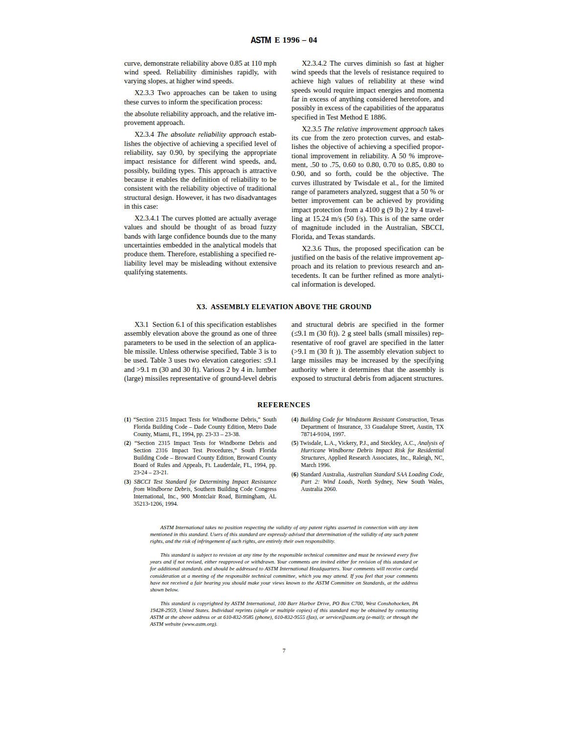ASTM E 1996 – 04
curve, demonstrate reliability above 0.85 at 110 mph wind speed. Reliability diminishes rapidly, with varying slopes, at higher wind speeds.
X2.3.3 Two approaches can be taken to using these curves to inform the specification process:
the absolute reliability approach, and the relative improvement approach.
X2.3.4 The absolute reliability approach establishes the objective of achieving a specified level of reliability, say 0.90, by specifying the appropriate impact resistance for different wind speeds, and, possibly, building types. This approach is attractive because it enables the definition of reliability to be consistent with the reliability objective of traditional structural design. However, it has two disadvantages in this case:
X2.3.4.1 The curves plotted are actually average values and should be thought of as broad fuzzy bands with large confidence bounds due to the many uncertainties embedded in the analytical models that produce them. Therefore, establishing a specified reliability level may be misleading without extensive qualifying statements.
X2.3.4.2 The curves diminish so fast at higher wind speeds that the levels of resistance required to achieve high values of reliability at these wind speeds would require impact energies and momenta far in excess of anything considered heretofore, and possibly in excess of the capabilities of the apparatus specified in Test Method E 1886.
X2.3.5 The relative improvement approach takes its cue from the zero protection curves, and establishes the objective of achieving a specified proportional improvement in reliability. A 50 % improvement, .50 to .75, 0.60 to 0.80, 0.70 to 0.85, 0.80 to 0.90, and so forth, could be the objective. The curves illustrated by Twisdale et al., for the limited range of parameters analyzed, suggest that a 50 % or better improvement can be achieved by providing impact protection from a 4100 g (9 lb) 2 by 4 travelling at 15.24 m/s (50 f/s). This is of the same order of magnitude included in the Australian, SBCCI, Florida, and Texas standards.
X2.3.6 Thus, the proposed specification can be justified on the basis of the relative improvement approach and its relation to previous research and antecedents. It can be further refined as more analytical information is developed.
X3. ASSEMBLY ELEVATION ABOVE THE GROUND
X3.1 Section 6.1 of this specification establishes assembly elevation above the ground as one of three parameters to be used in the selection of an applicable missile. Unless otherwise specified, Table 3 is to be used. Table 3 uses two elevation categories: ≤9.1 and >9.1 m (30 and 30 ft). Various 2 by 4 in. lumber (large) missiles representative of ground-level debris and structural debris are specified in the former (≤9.1 m (30 ft)). 2 g steel balls (small missiles) representative of roof gravel are specified in the latter (>9.1 m (30 ft )). The assembly elevation subject to large missiles may be increased by the specifying authority where it determines that the assembly is exposed to structural debris from adjacent structures.
REFERENCES
(1) “Section 2315 Impact Tests for Windborne Debris,” South Florida Building Code – Dade County Edition, Metro Dade County, Miami, FL, 1994, pp. 23-33 – 23-38.
(2) “Section 2315 Impact Tests for Windborne Debris and Section 2316 Impact Test Procedures,” South Florida Building Code – Broward County Edition, Broward County Board of Rules and Appeals, Ft. Lauderdale, FL, 1994, pp. 23-24 – 23-21.
(3) SBCCI Test Standard for Determining Impact Resistance from Windborne Debris, Southern Building Code Congress International, Inc., 900 Montclair Road, Birmingham, AL 35213-1206, 1994.
(4) Building Code for Windstorm Resistant Construction, Texas Department of Insurance, 33 Guadalupe Street, Austin, TX 78714-9104, 1997.
(5) Twisdale, L.A., Vickery, P.J., and Steckley, A.C., Analysis of Hurricane Windborne Debris Impact Risk for Residential Structures, Applied Research Associates, Inc., Raleigh, NC, March 1996.
(6) Standard Australia, Australian Standard SAA Loading Code, Part 2: Wind Loads, North Sydney, New South Wales, Australia 2060.
ASTM International takes no position respecting the validity of any patent rights asserted in connection with any item mentioned in this standard. Users of this standard are expressly advised that determination of the validity of any such patent rights, and the risk of infringement of such rights, are entirely their own responsibility.
This standard is subject to revision at any time by the responsible technical committee and must be reviewed every five years and if not revised, either reapproved or withdrawn. Your comments are invited either for revision of this standard or for additional standards and should be addressed to ASTM International Headquarters. Your comments will receive careful consideration at a meeting of the responsible technical committee, which you may attend. If you feel that your comments have not received a fair hearing you should make your views known to the ASTM Committee on Standards, at the address shown below.
This standard is copyrighted by ASTM International, 100 Barr Harbor Drive, PO Box C700, West Conshohocken, PA 19428-2959, United States. Individual reprints (single or multiple copies) of this standard may be obtained by contacting ASTM at the above address or at 610-832-9585 (phone), 610-832-9555 (fax), or service@astm.org (e-mail); or through the ASTM website (www.astm.org).
7